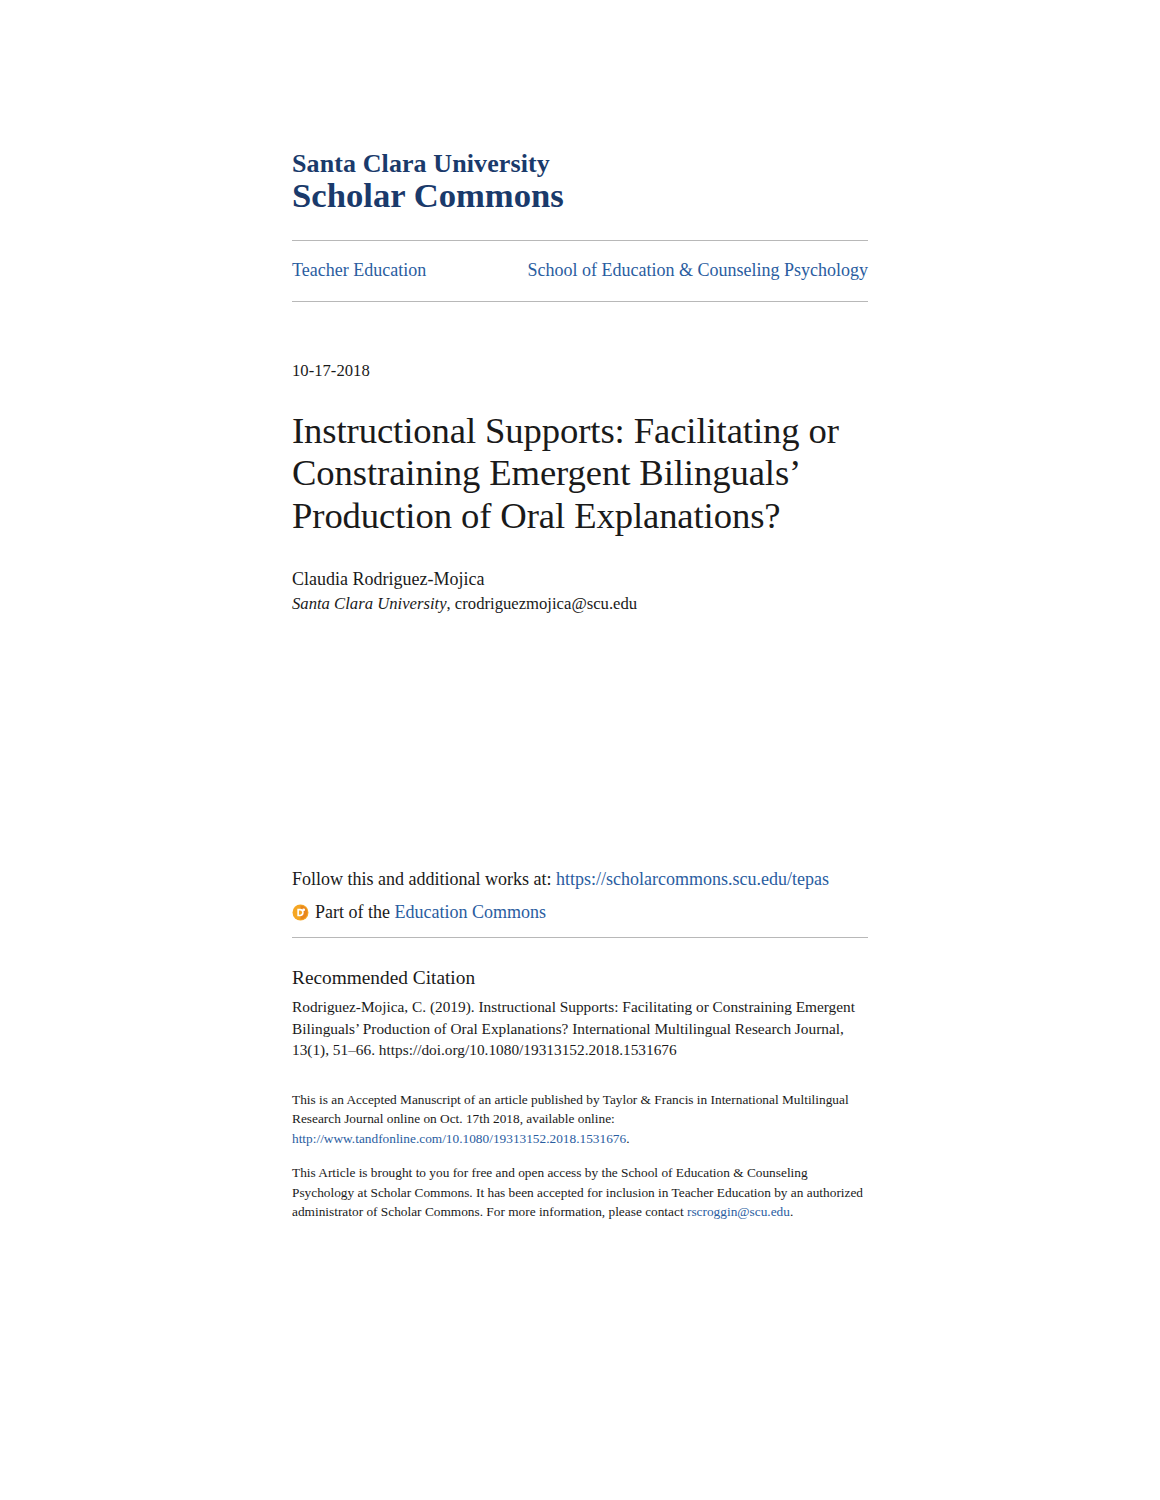Santa Clara University
Scholar Commons
Teacher Education
School of Education & Counseling Psychology
10-17-2018
Instructional Supports: Facilitating or Constraining Emergent Bilinguals’ Production of Oral Explanations?
Claudia Rodriguez-Mojica
Santa Clara University, crodriguezmojica@scu.edu
Follow this and additional works at: https://scholarcommons.scu.edu/tepas
Part of the Education Commons
Recommended Citation
Rodriguez-Mojica, C. (2019). Instructional Supports: Facilitating or Constraining Emergent Bilinguals’ Production of Oral Explanations? International Multilingual Research Journal, 13(1), 51–66. https://doi.org/10.1080/19313152.2018.1531676
This is an Accepted Manuscript of an article published by Taylor & Francis in International Multilingual Research Journal online on Oct. 17th 2018, available online: http://www.tandfonline.com/10.1080/19313152.2018.1531676.
This Article is brought to you for free and open access by the School of Education & Counseling Psychology at Scholar Commons. It has been accepted for inclusion in Teacher Education by an authorized administrator of Scholar Commons. For more information, please contact rscroggin@scu.edu.